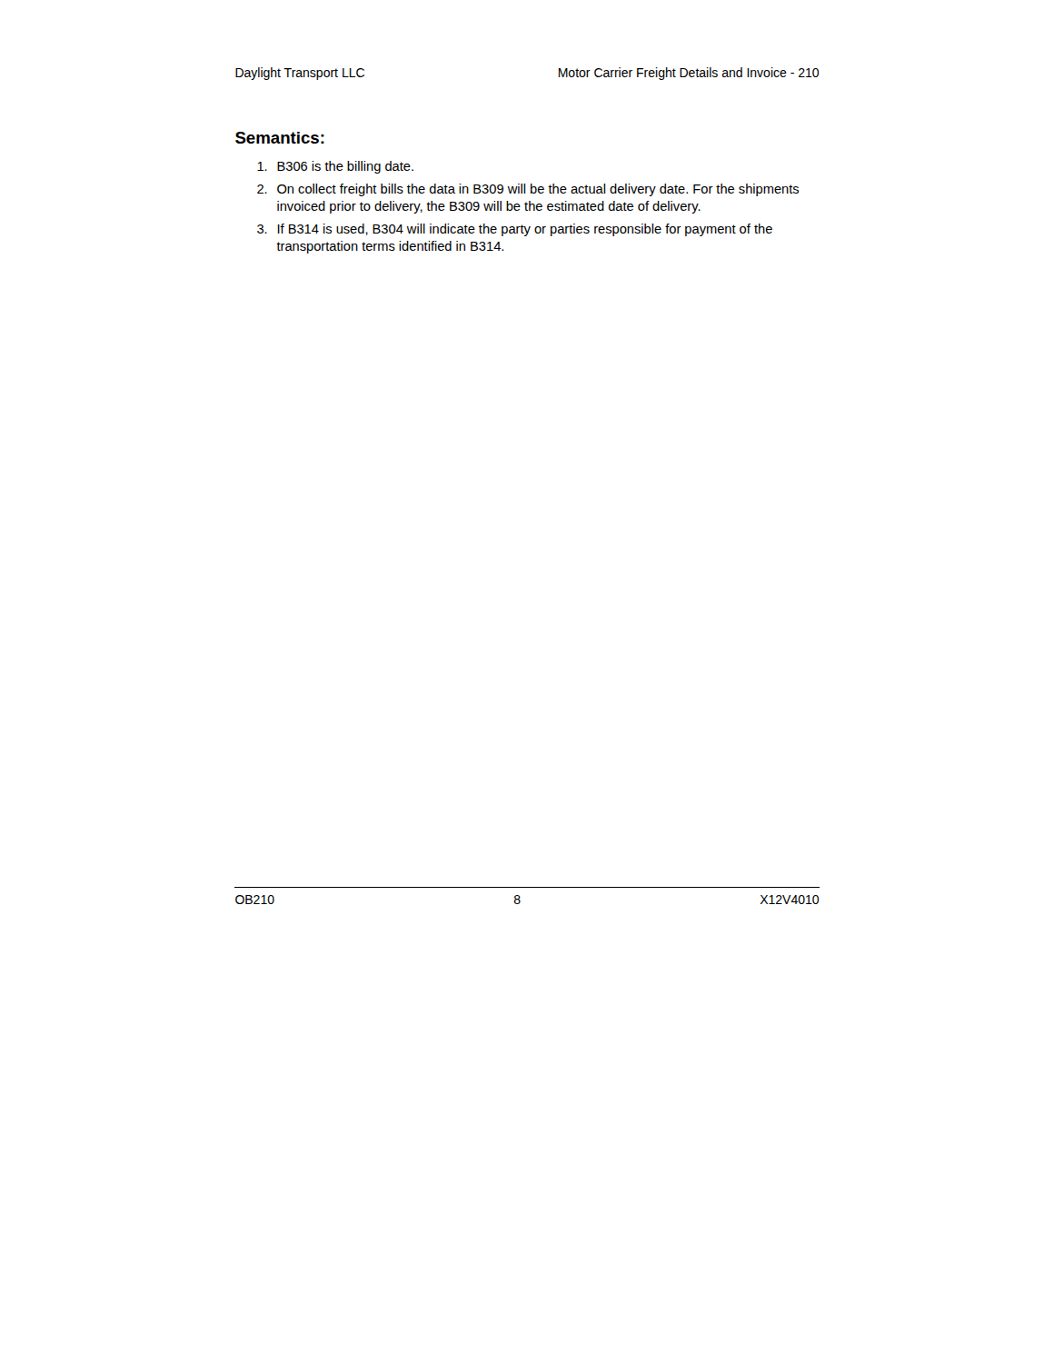Daylight Transport LLC Motor Carrier Freight Details and Invoice - 210
Semantics:
B306 is the billing date.
On collect freight bills the data in B309 will be the actual delivery date. For the shipments invoiced prior to delivery, the B309 will be the estimated date of delivery.
If B314 is used, B304 will indicate the party or parties responsible for payment of the transportation terms identified in B314.
OB210 8 X12V4010